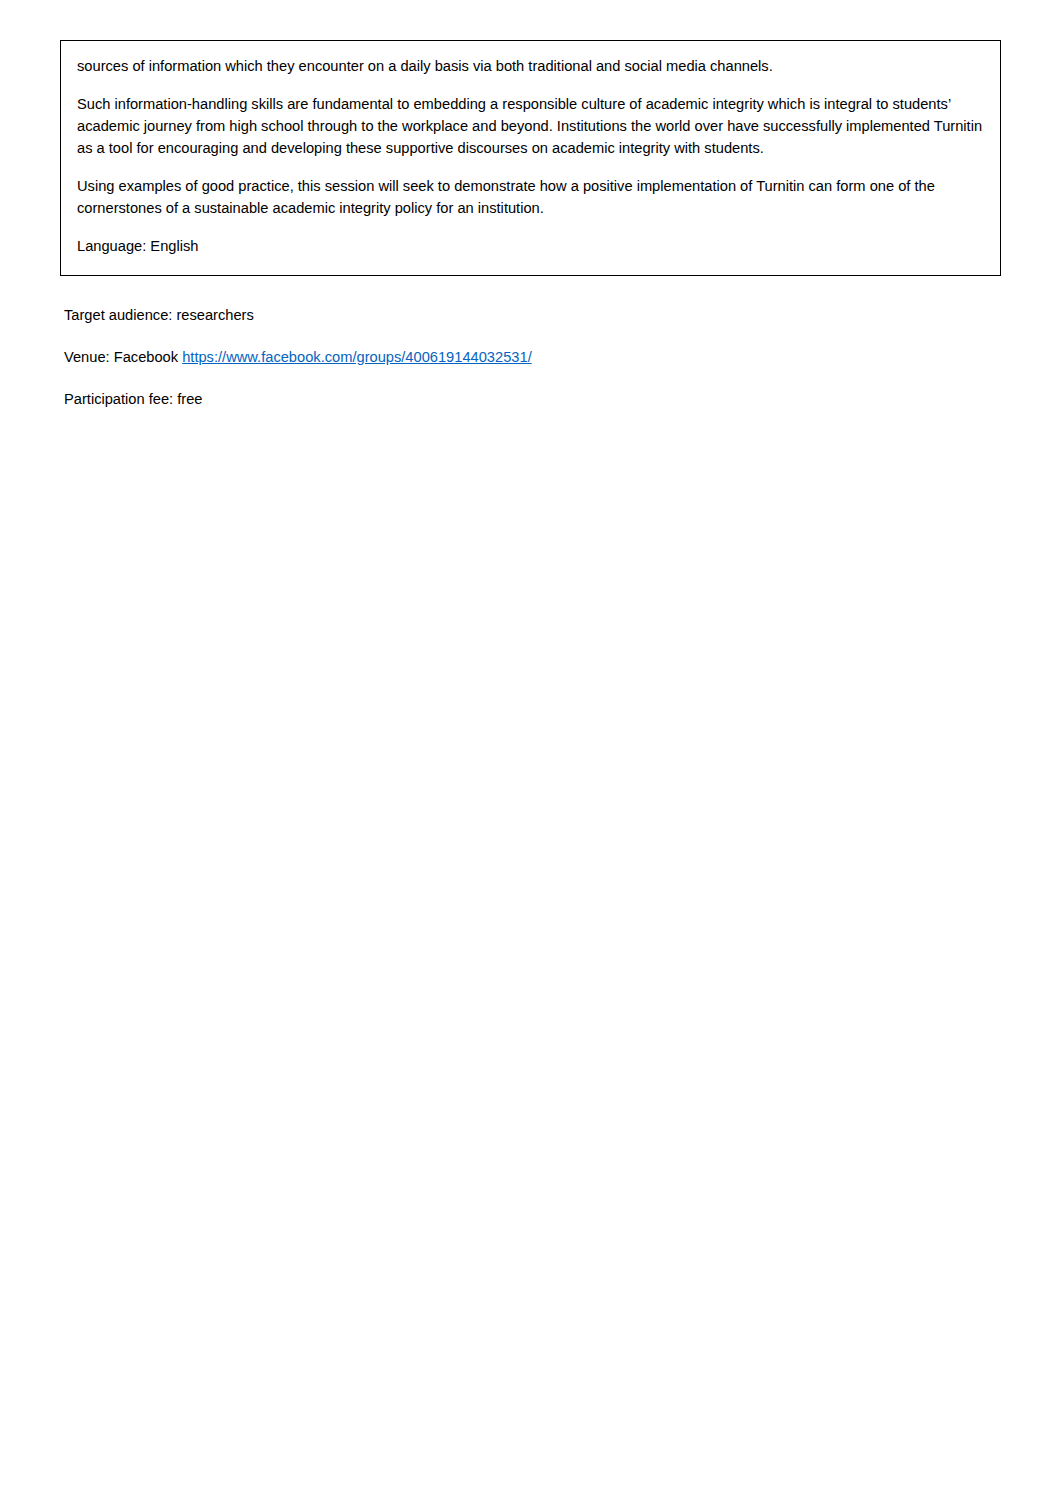sources of information which they encounter on a daily basis via both traditional and social media channels.
Such information-handling skills are fundamental to embedding a responsible culture of academic integrity which is integral to students’ academic journey from high school through to the workplace and beyond. Institutions the world over have successfully implemented Turnitin as a tool for encouraging and developing these supportive discourses on academic integrity with students.
Using examples of good practice, this session will seek to demonstrate how a positive implementation of Turnitin can form one of the cornerstones of a sustainable academic integrity policy for an institution.
Language: English
Target audience: researchers
Venue: Facebook https://www.facebook.com/groups/400619144032531/
Participation fee: free